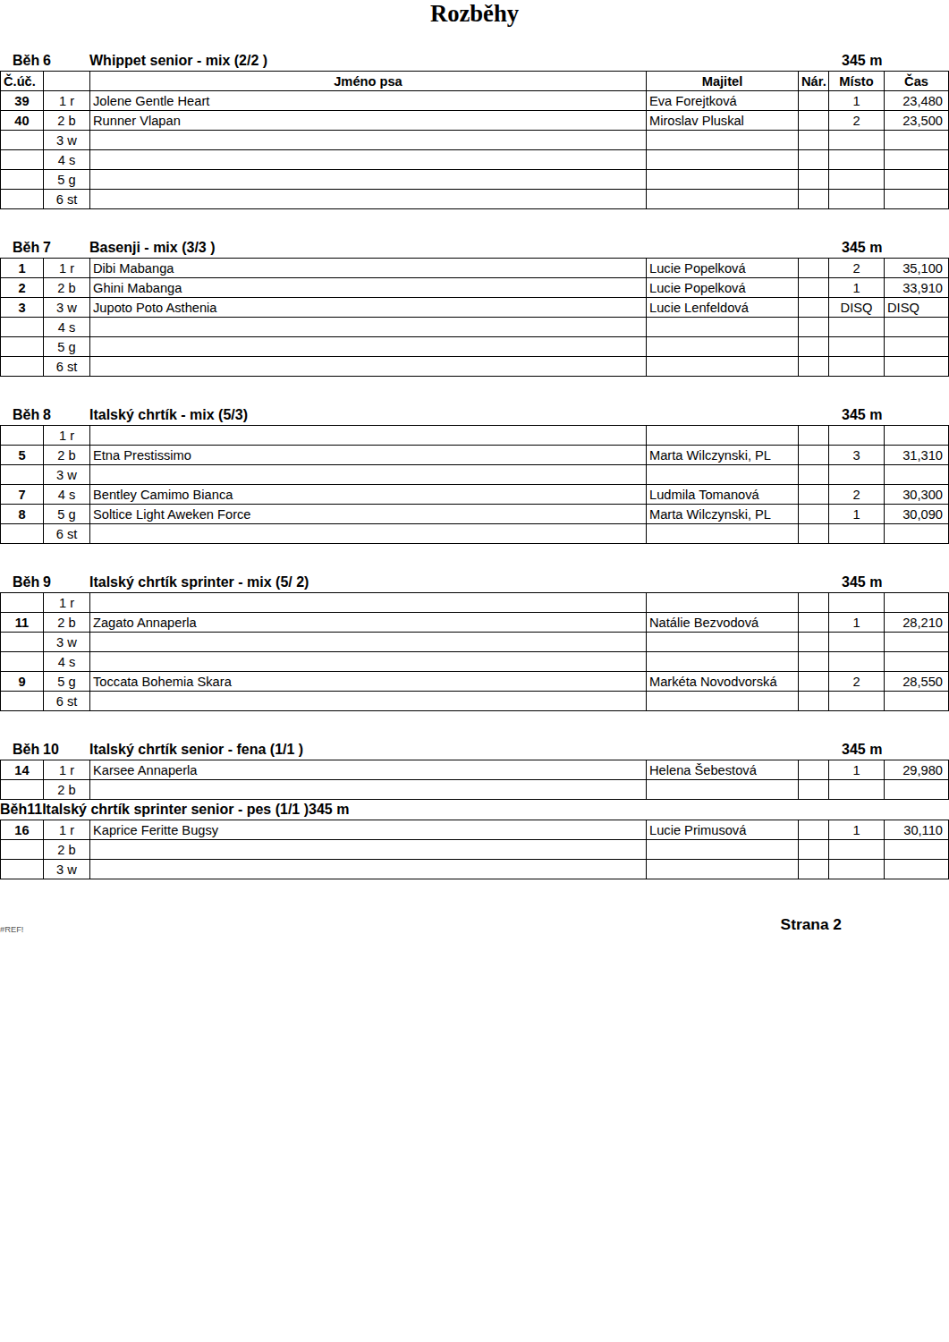Rozběhy
Běh 6 Whippet senior - mix (2/2 ) 345 m
| Č.úč. | | Jméno psa | Majitel | Nár. | Místo | Čas |
| 39 | 1 r | Jolene Gentle Heart | Eva Forejtková | | 1 | 23,480 |
| 40 | 2 b | Runner Vlapan | Miroslav Pluskal | | 2 | 23,500 |
| | 3 w | | | | | |
| | 4 s | | | | | |
| | 5 g | | | | | |
| | 6 st | | | | | |
Běh 7 Basenji - mix (3/3 ) 345 m
| 1 | 1 r | Dibi Mabanga | Lucie Popelková | | 2 | 35,100 |
| 2 | 2 b | Ghini Mabanga | Lucie Popelková | | 1 | 33,910 |
| 3 | 3 w | Jupoto Poto Asthenia | Lucie Lenfeldová | | DISQ | DISQ |
| | 4 s | | | | | |
| | 5 g | | | | | |
| | 6 st | | | | | |
Běh 8 Italský chrtík - mix (5/3) 345 m
| | 1 r | | | | | |
| 5 | 2 b | Etna Prestissimo | Marta Wilczynski, PL | | 3 | 31,310 |
| | 3 w | | | | | |
| 7 | 4 s | Bentley Camimo Bianca | Ludmila Tomanová | | 2 | 30,300 |
| 8 | 5 g | Soltice Light Aweken Force | Marta Wilczynski, PL | | 1 | 30,090 |
| | 6 st | | | | | |
Běh 9 Italský chrtík sprinter - mix (5/ 2) 345 m
| | 1 r | | | | | |
| 11 | 2 b | Zagato Annaperla | Natálie Bezvodová | | 1 | 28,210 |
| | 3 w | | | | | |
| | 4 s | | | | | |
| 9 | 5 g | Toccata Bohemia Skara | Markéta Novodvorská | | 2 | 28,550 |
| | 6 st | | | | | |
Běh 10 Italský chrtík senior - fena (1/1 ) 345 m
| 14 | 1 r | Karsee Annaperla | Helena Šebestová | | 1 | 29,980 |
| | 2 b | | | | | |
Běh 11 Italský chrtík sprinter senior - pes (1/1 ) 345 m
| 16 | 1 r | Kaprice Feritte Bugsy | Lucie Primusová | | 1 | 30,110 |
| | 2 b | | | | | |
| | 3 w | | | | | |
#REF! Strana 2